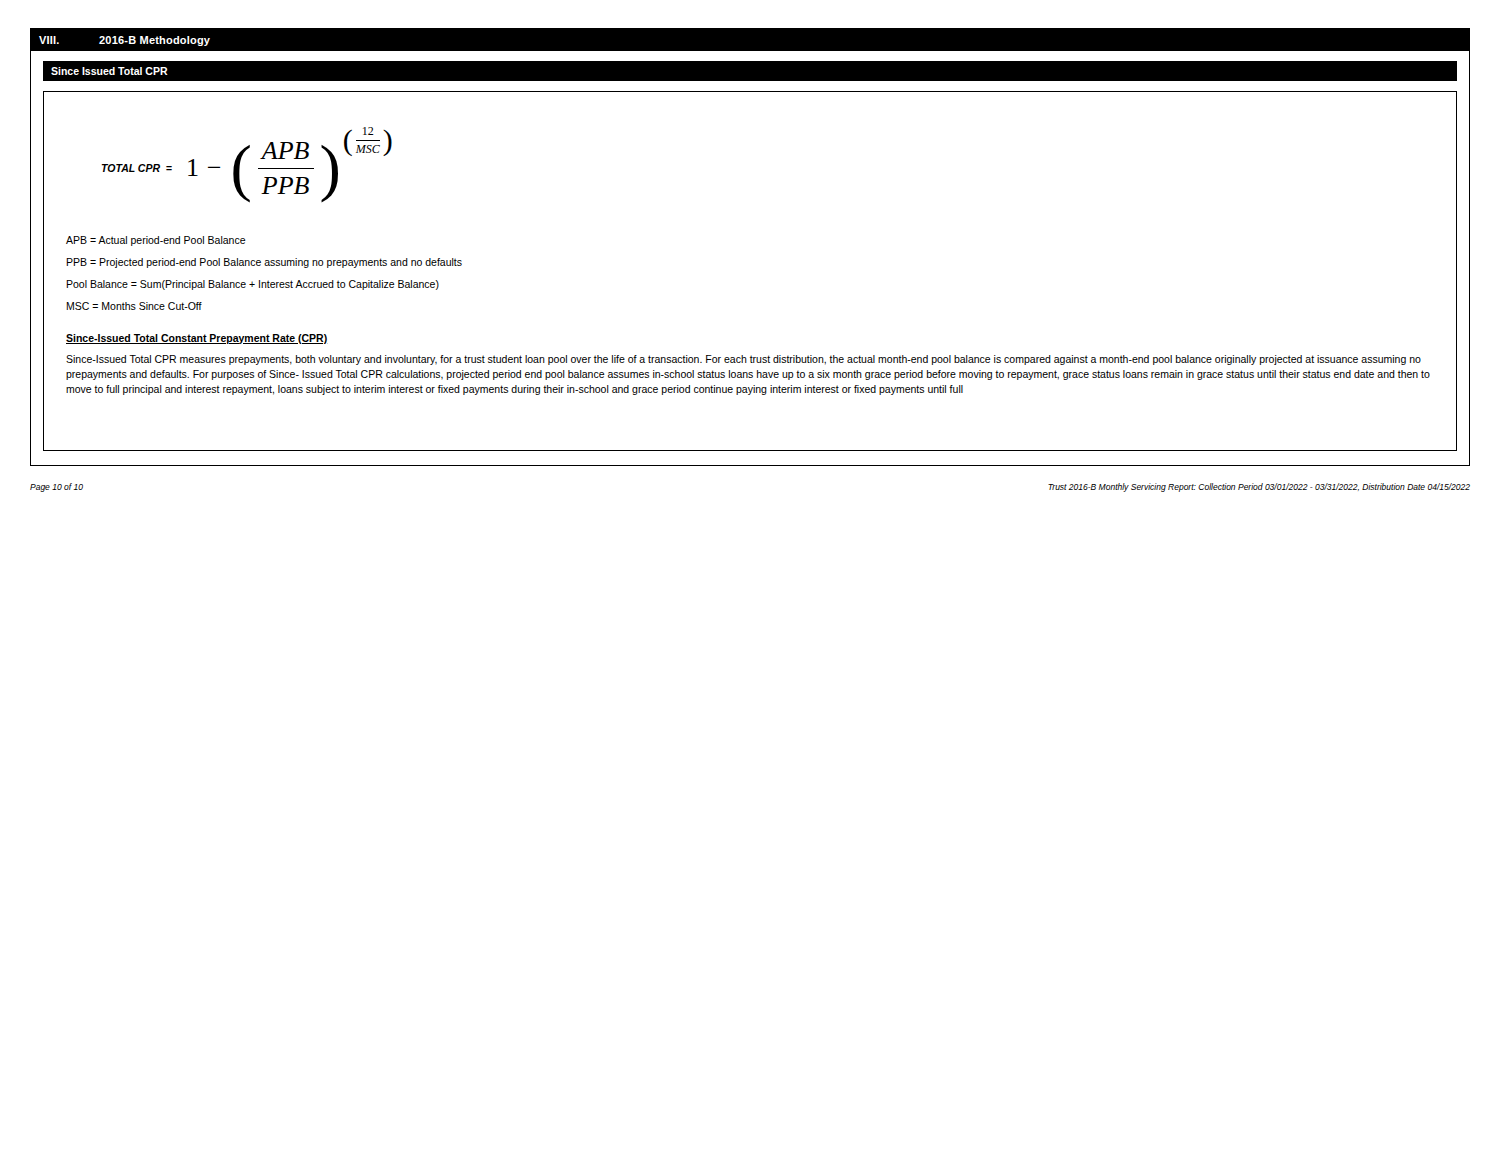VIII. 2016-B Methodology
Since Issued Total CPR
TOTAL CPR =
1 − ( APB PPB ) ( 12 MSC )
APB = Actual period-end Pool Balance
PPB = Projected period-end Pool Balance assuming no prepayments and no defaults
Pool Balance = Sum(Principal Balance + Interest Accrued to Capitalize Balance)
MSC = Months Since Cut-Off
Since-Issued Total Constant Prepayment Rate (CPR)
Since-Issued Total CPR measures prepayments, both voluntary and involuntary, for a trust student loan pool over the life of a transaction. For each trust distribution, the actual month-end pool balance is compared against a month-end pool balance originally projected at issuance assuming no prepayments and defaults. For purposes of Since- Issued Total CPR calculations, projected period end pool balance assumes in-school status loans have up to a six month grace period before moving to repayment, grace status loans remain in grace status until their status end date and then to move to full principal and interest repayment, loans subject to interim interest or fixed payments during their in-school and grace period continue paying interim interest or fixed payments until full
Page 10 of 10
Trust 2016-B Monthly Servicing Report: Collection Period 03/01/2022 - 03/31/2022, Distribution Date 04/15/2022